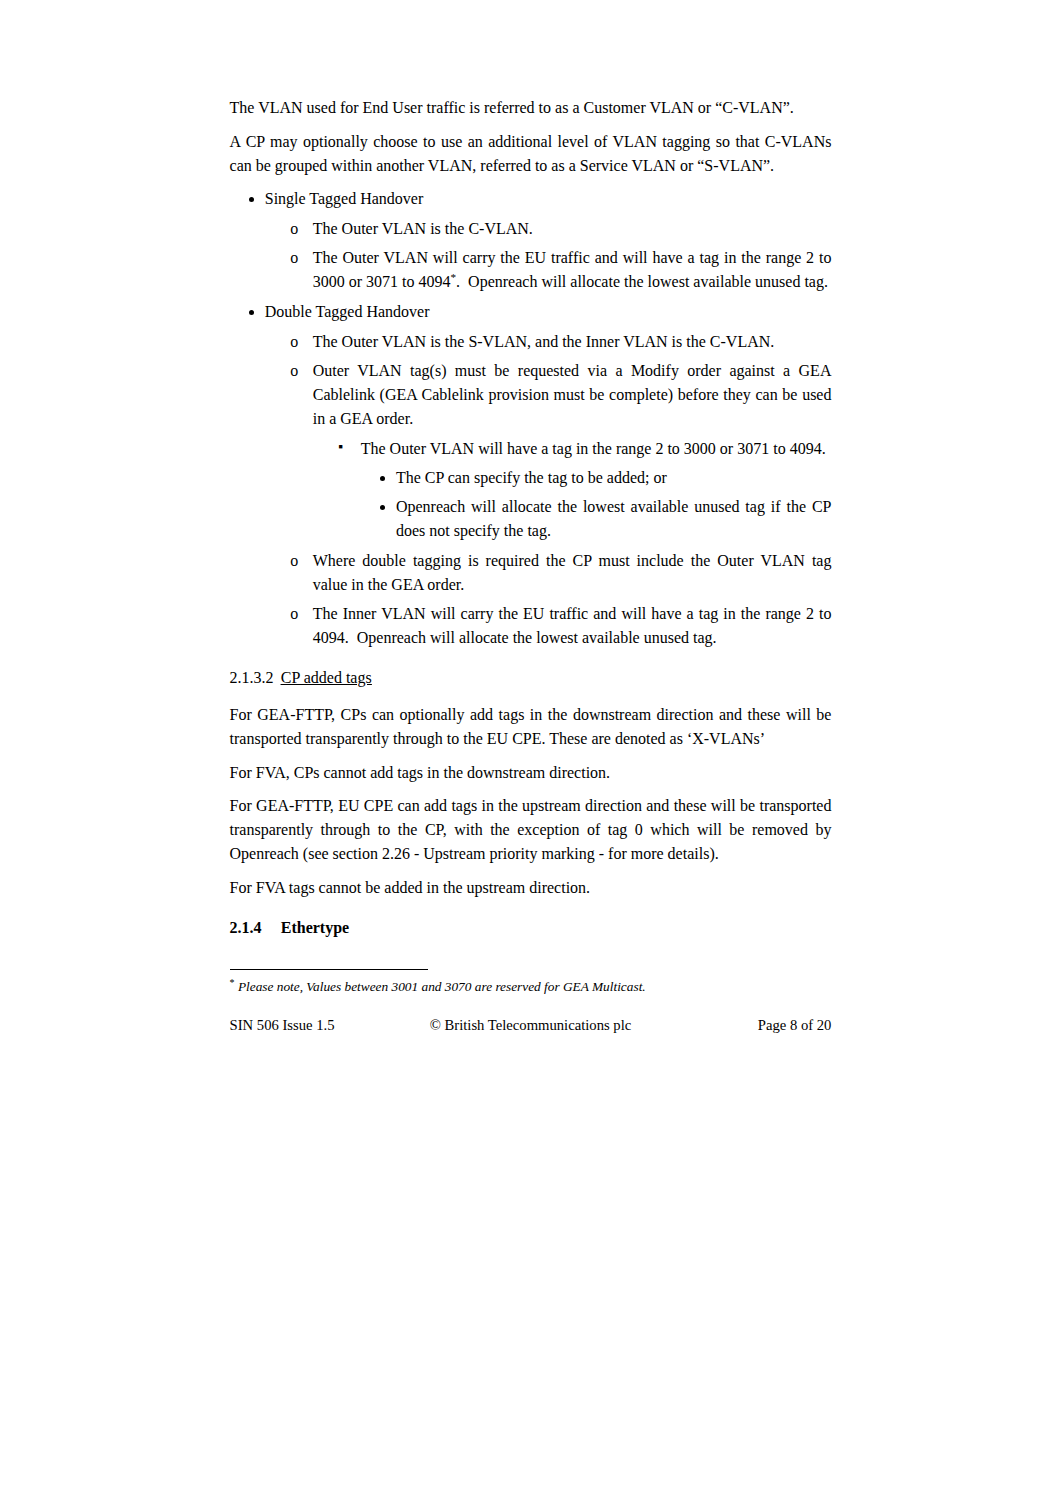The VLAN used for End User traffic is referred to as a Customer VLAN or “C-VLAN”.
A CP may optionally choose to use an additional level of VLAN tagging so that C-VLANs can be grouped within another VLAN, referred to as a Service VLAN or “S-VLAN”.
Single Tagged Handover
The Outer VLAN is the C-VLAN.
The Outer VLAN will carry the EU traffic and will have a tag in the range 2 to 3000 or 3071 to 4094*. Openreach will allocate the lowest available unused tag.
Double Tagged Handover
The Outer VLAN is the S-VLAN, and the Inner VLAN is the C-VLAN.
Outer VLAN tag(s) must be requested via a Modify order against a GEA Cablelink (GEA Cablelink provision must be complete) before they can be used in a GEA order.
The Outer VLAN will have a tag in the range 2 to 3000 or 3071 to 4094.
The CP can specify the tag to be added; or
Openreach will allocate the lowest available unused tag if the CP does not specify the tag.
Where double tagging is required the CP must include the Outer VLAN tag value in the GEA order.
The Inner VLAN will carry the EU traffic and will have a tag in the range 2 to 4094. Openreach will allocate the lowest available unused tag.
2.1.3.2 CP added tags
For GEA-FTTP, CPs can optionally add tags in the downstream direction and these will be transported transparently through to the EU CPE. These are denoted as ‘X-VLANs’
For FVA, CPs cannot add tags in the downstream direction.
For GEA-FTTP, EU CPE can add tags in the upstream direction and these will be transported transparently through to the CP, with the exception of tag 0 which will be removed by Openreach (see section 2.26 - Upstream priority marking - for more details).
For FVA tags cannot be added in the upstream direction.
2.1.4 Ethertype
* Please note, Values between 3001 and 3070 are reserved for GEA Multicast.
SIN 506 Issue 1.5
© British Telecommunications plc
Page 8 of 20